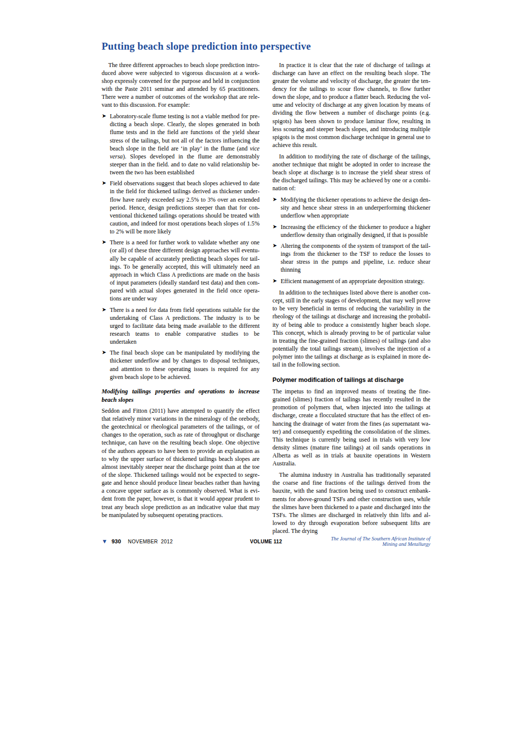Putting beach slope prediction into perspective
The three different approaches to beach slope prediction introduced above were subjected to vigorous discussion at a workshop expressly convened for the purpose and held in conjunction with the Paste 2011 seminar and attended by 65 practitioners. There were a number of outcomes of the workshop that are relevant to this discussion. For example:
Laboratory-scale flume testing is not a viable method for predicting a beach slope. Clearly, the slopes generated in both flume tests and in the field are functions of the yield shear stress of the tailings, but not all of the factors influencing the beach slope in the field are ‘in play’ in the flume (and vice versa). Slopes developed in the flume are demonstrably steeper than in the field. and to date no valid relationship between the two has been established
Field observations suggest that beach slopes achieved to date in the field for thickened tailings derived as thickener underflow have rarely exceeded say 2.5% to 3% over an extended period. Hence, design predictions steeper than that for conventional thickened tailings operations should be treated with caution, and indeed for most operations beach slopes of 1.5% to 2% will be more likely
There is a need for further work to validate whether any one (or all) of these three different design approaches will eventually be capable of accurately predicting beach slopes for tailings. To be generally accepted, this will ultimately need an approach in which Class A predictions are made on the basis of input parameters (ideally standard test data) and then compared with actual slopes generated in the field once operations are under way
There is a need for data from field operations suitable for the undertaking of Class A predictions. The industry is to be urged to facilitate data being made available to the different research teams to enable comparative studies to be undertaken
The final beach slope can be manipulated by modifying the thickener underflow and by changes to disposal techniques, and attention to these operating issues is required for any given beach slope to be achieved.
Modifying tailings properties and operations to increase beach slopes
Seddon and Fitton (2011) have attempted to quantify the effect that relatively minor variations in the mineralogy of the orebody, the geotechnical or rheological parameters of the tailings, or of changes to the operation, such as rate of throughput or discharge technique, can have on the resulting beach slope. One objective of the authors appears to have been to provide an explanation as to why the upper surface of thickened tailings beach slopes are almost inevitably steeper near the discharge point than at the toe of the slope. Thickened tailings would not be expected to segregate and hence should produce linear beaches rather than having a concave upper surface as is commonly observed. What is evident from the paper, however, is that it would appear prudent to treat any beach slope prediction as an indicative value that may be manipulated by subsequent operating practices.
In practice it is clear that the rate of discharge of tailings at discharge can have an effect on the resulting beach slope. The greater the volume and velocity of discharge, the greater the tendency for the tailings to scour flow channels, to flow further down the slope, and to produce a flatter beach. Reducing the volume and velocity of discharge at any given location by means of dividing the flow between a number of discharge points (e.g. spigots) has been shown to produce laminar flow, resulting in less scouring and steeper beach slopes, and introducing multiple spigots is the most common discharge technique in general use to achieve this result.
In addition to modifying the rate of discharge of the tailings, another technique that might be adopted in order to increase the beach slope at discharge is to increase the yield shear stress of the discharged tailings. This may be achieved by one or a combination of:
Modifying the thickener operations to achieve the design density and hence shear stress in an underperforming thickener underflow when appropriate
Increasing the efficiency of the thickener to produce a higher underflow density than originally designed, if that is possible
Altering the components of the system of transport of the tailings from the thickener to the TSF to reduce the losses to shear stress in the pumps and pipeline, i.e. reduce shear thinning
Efficient management of an appropriate deposition strategy.
In addition to the techniques listed above there is another concept, still in the early stages of development, that may well prove to be very beneficial in terms of reducing the variability in the rheology of the tailings at discharge and increasing the probability of being able to produce a consistently higher beach slope. This concept, which is already proving to be of particular value in treating the fine-grained fraction (slimes) of tailings (and also potentially the total tailings stream), involves the injection of a polymer into the tailings at discharge as is explained in more detail in the following section.
Polymer modification of tailings at discharge
The impetus to find an improved means of treating the fine-grained (slimes) fraction of tailings has recently resulted in the promotion of polymers that, when injected into the tailings at discharge, create a flocculated structure that has the effect of enhancing the drainage of water from the fines (as supernatant water) and consequently expediting the consolidation of the slimes. This technique is currently being used in trials with very low density slimes (mature fine tailings) at oil sands operations in Alberta as well as in trials at bauxite operations in Western Australia.
The alumina industry in Australia has traditionally separated the coarse and fine fractions of the tailings derived from the bauxite, with the sand fraction being used to construct embankments for above-ground TSFs and other construction uses, while the slimes have been thickened to a paste and discharged into the TSFs. The slimes are discharged in relatively thin lifts and allowed to dry through evaporation before subsequent lifts are placed. The drying
▼ 930 NOVEMBER 2012
VOLUME 112
The Journal of The Southern African Institute of Mining and Metallurgy